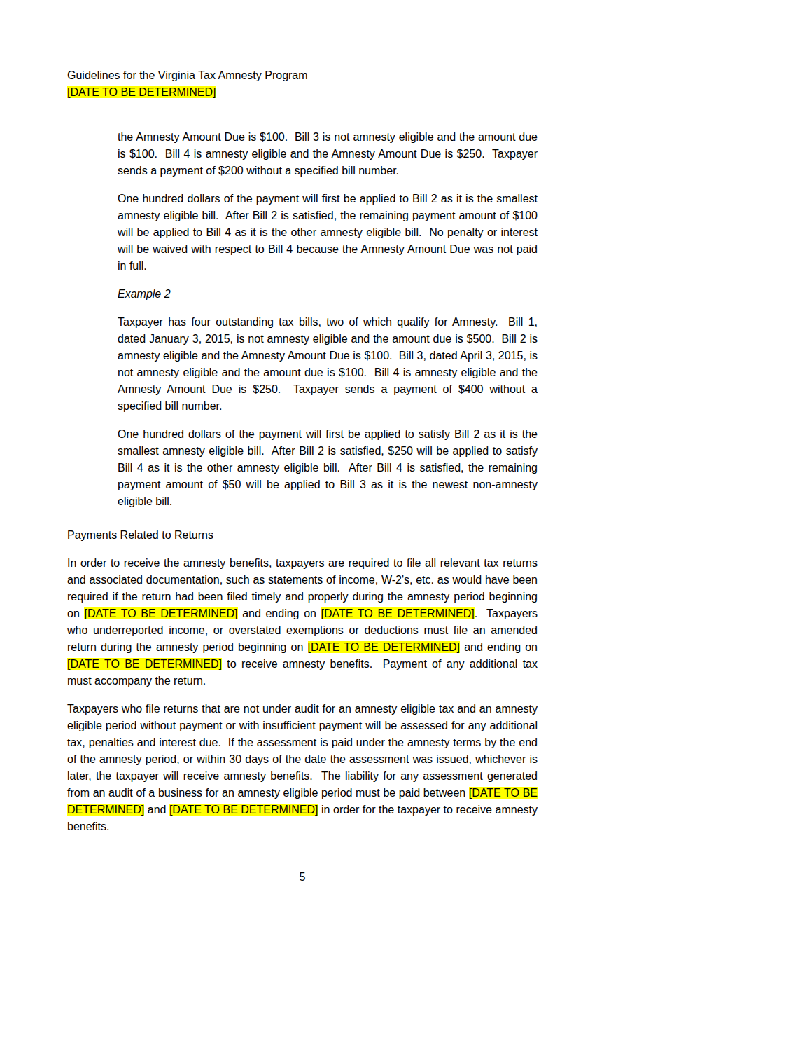Guidelines for the Virginia Tax Amnesty Program
[DATE TO BE DETERMINED]
the Amnesty Amount Due is $100. Bill 3 is not amnesty eligible and the amount due is $100. Bill 4 is amnesty eligible and the Amnesty Amount Due is $250. Taxpayer sends a payment of $200 without a specified bill number.
One hundred dollars of the payment will first be applied to Bill 2 as it is the smallest amnesty eligible bill. After Bill 2 is satisfied, the remaining payment amount of $100 will be applied to Bill 4 as it is the other amnesty eligible bill. No penalty or interest will be waived with respect to Bill 4 because the Amnesty Amount Due was not paid in full.
Example 2
Taxpayer has four outstanding tax bills, two of which qualify for Amnesty. Bill 1, dated January 3, 2015, is not amnesty eligible and the amount due is $500. Bill 2 is amnesty eligible and the Amnesty Amount Due is $100. Bill 3, dated April 3, 2015, is not amnesty eligible and the amount due is $100. Bill 4 is amnesty eligible and the Amnesty Amount Due is $250. Taxpayer sends a payment of $400 without a specified bill number.
One hundred dollars of the payment will first be applied to satisfy Bill 2 as it is the smallest amnesty eligible bill. After Bill 2 is satisfied, $250 will be applied to satisfy Bill 4 as it is the other amnesty eligible bill. After Bill 4 is satisfied, the remaining payment amount of $50 will be applied to Bill 3 as it is the newest non-amnesty eligible bill.
Payments Related to Returns
In order to receive the amnesty benefits, taxpayers are required to file all relevant tax returns and associated documentation, such as statements of income, W-2's, etc. as would have been required if the return had been filed timely and properly during the amnesty period beginning on [DATE TO BE DETERMINED] and ending on [DATE TO BE DETERMINED]. Taxpayers who underreported income, or overstated exemptions or deductions must file an amended return during the amnesty period beginning on [DATE TO BE DETERMINED] and ending on [DATE TO BE DETERMINED] to receive amnesty benefits. Payment of any additional tax must accompany the return.
Taxpayers who file returns that are not under audit for an amnesty eligible tax and an amnesty eligible period without payment or with insufficient payment will be assessed for any additional tax, penalties and interest due. If the assessment is paid under the amnesty terms by the end of the amnesty period, or within 30 days of the date the assessment was issued, whichever is later, the taxpayer will receive amnesty benefits. The liability for any assessment generated from an audit of a business for an amnesty eligible period must be paid between [DATE TO BE DETERMINED] and [DATE TO BE DETERMINED] in order for the taxpayer to receive amnesty benefits.
5